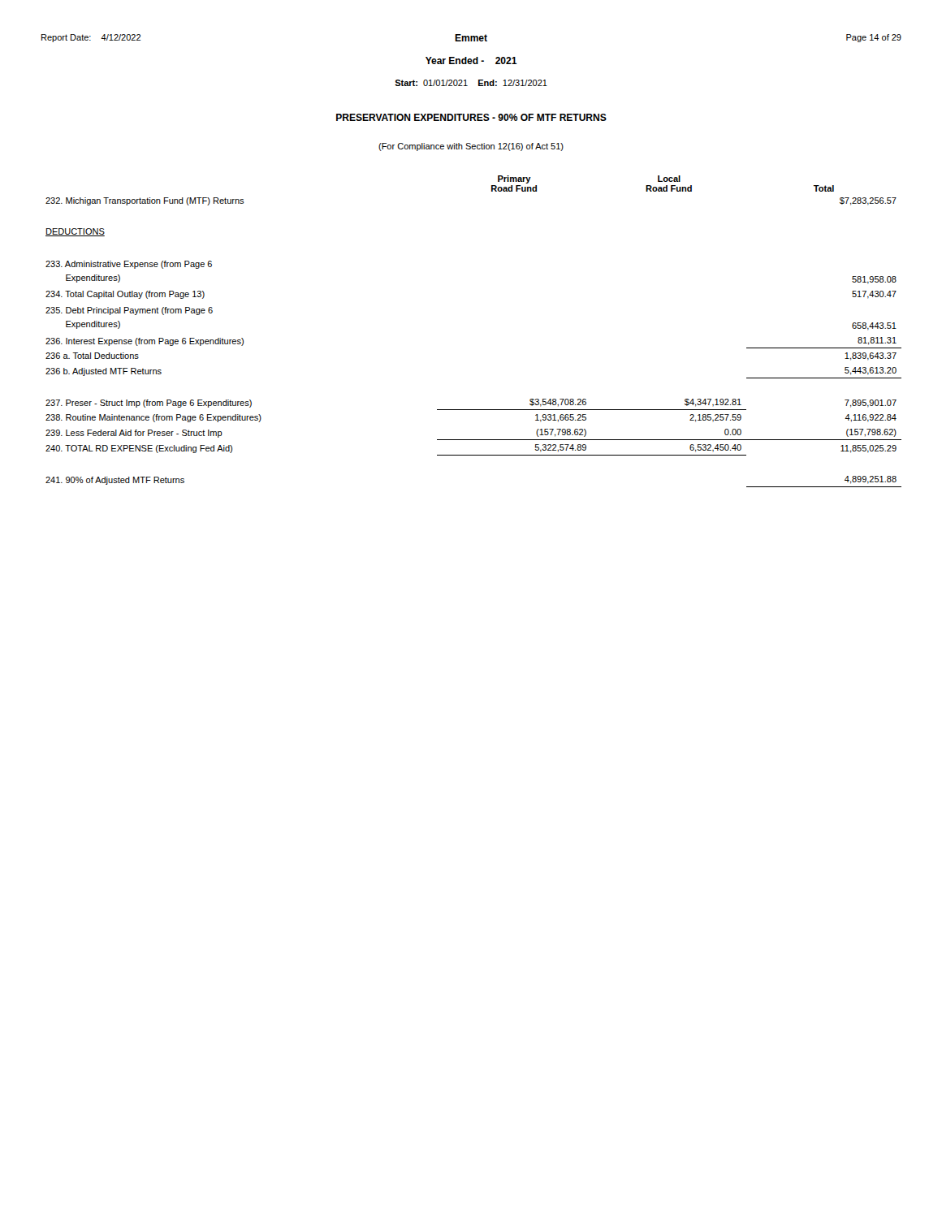Report Date: 4/12/2022
Emmet
Year Ended - 2021
Start: 01/01/2021 End: 12/31/2021
Page 14 of 29
PRESERVATION EXPENDITURES - 90% OF MTF RETURNS
(For Compliance with Section 12(16) of Act 51)
| | Primary Road Fund | Local Road Fund | Total |
| --- | --- | --- | --- |
| 232. Michigan Transportation Fund (MTF) Returns | | | $7,283,256.57 |
| DEDUCTIONS | | | |
| 233. Administrative Expense (from Page 6 Expenditures) | | | 581,958.08 |
| 234. Total Capital Outlay (from Page 13) | | | 517,430.47 |
| 235. Debt Principal Payment (from Page 6 Expenditures) | | | 658,443.51 |
| 236. Interest Expense (from Page 6 Expenditures) | | | 81,811.31 |
| 236 a. Total Deductions | | | 1,839,643.37 |
| 236 b. Adjusted MTF Returns | | | 5,443,613.20 |
| 237. Preser - Struct Imp (from Page 6 Expenditures) | $3,548,708.26 | $4,347,192.81 | 7,895,901.07 |
| 238. Routine Maintenance (from Page 6 Expenditures) | 1,931,665.25 | 2,185,257.59 | 4,116,922.84 |
| 239. Less Federal Aid for Preser - Struct Imp | (157,798.62) | 0.00 | (157,798.62) |
| 240. TOTAL RD EXPENSE (Excluding Fed Aid) | 5,322,574.89 | 6,532,450.40 | 11,855,025.29 |
| 241. 90% of Adjusted MTF Returns | | | 4,899,251.88 |